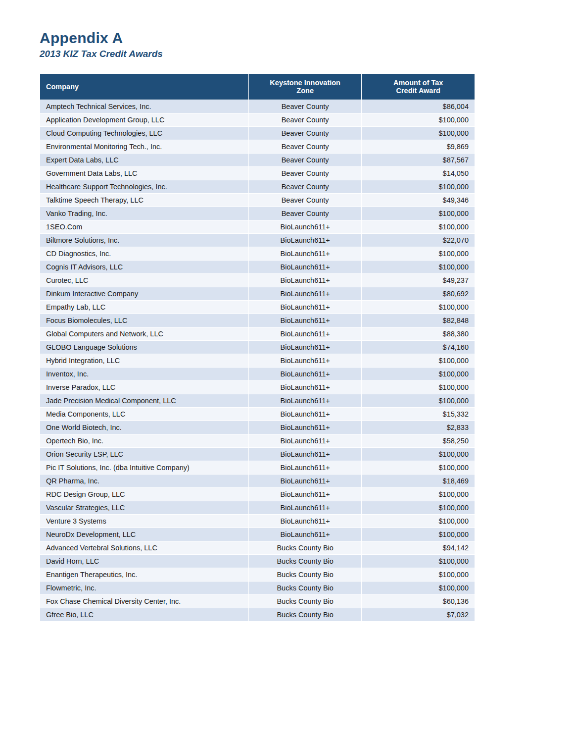Appendix A
2013 KIZ Tax Credit Awards
| Company | Keystone Innovation Zone | Amount of Tax Credit Award |
| --- | --- | --- |
| Amptech Technical Services, Inc. | Beaver County | $86,004 |
| Application Development Group, LLC | Beaver County | $100,000 |
| Cloud Computing Technologies, LLC | Beaver County | $100,000 |
| Environmental Monitoring Tech., Inc. | Beaver County | $9,869 |
| Expert Data Labs, LLC | Beaver County | $87,567 |
| Government Data Labs, LLC | Beaver County | $14,050 |
| Healthcare Support Technologies, Inc. | Beaver County | $100,000 |
| Talktime Speech Therapy, LLC | Beaver County | $49,346 |
| Vanko Trading, Inc. | Beaver County | $100,000 |
| 1SEO.Com | BioLaunch611+ | $100,000 |
| Biltmore Solutions, Inc. | BioLaunch611+ | $22,070 |
| CD Diagnostics, Inc. | BioLaunch611+ | $100,000 |
| Cognis IT Advisors, LLC | BioLaunch611+ | $100,000 |
| Curotec, LLC | BioLaunch611+ | $49,237 |
| Dinkum Interactive Company | BioLaunch611+ | $80,692 |
| Empathy Lab, LLC | BioLaunch611+ | $100,000 |
| Focus Biomolecules, LLC | BioLaunch611+ | $82,848 |
| Global Computers and Network, LLC | BioLaunch611+ | $88,380 |
| GLOBO Language Solutions | BioLaunch611+ | $74,160 |
| Hybrid Integration, LLC | BioLaunch611+ | $100,000 |
| Inventox, Inc. | BioLaunch611+ | $100,000 |
| Inverse Paradox, LLC | BioLaunch611+ | $100,000 |
| Jade Precision Medical Component, LLC | BioLaunch611+ | $100,000 |
| Media Components, LLC | BioLaunch611+ | $15,332 |
| One World Biotech, Inc. | BioLaunch611+ | $2,833 |
| Opertech Bio, Inc. | BioLaunch611+ | $58,250 |
| Orion Security LSP, LLC | BioLaunch611+ | $100,000 |
| Pic IT Solutions, Inc. (dba Intuitive Company) | BioLaunch611+ | $100,000 |
| QR Pharma, Inc. | BioLaunch611+ | $18,469 |
| RDC Design Group, LLC | BioLaunch611+ | $100,000 |
| Vascular Strategies, LLC | BioLaunch611+ | $100,000 |
| Venture 3 Systems | BioLaunch611+ | $100,000 |
| NeuroDx Development, LLC | BioLaunch611+ | $100,000 |
| Advanced Vertebral Solutions, LLC | Bucks County Bio | $94,142 |
| David Horn, LLC | Bucks County Bio | $100,000 |
| Enantigen Therapeutics, Inc. | Bucks County Bio | $100,000 |
| Flowmetric, Inc. | Bucks County Bio | $100,000 |
| Fox Chase Chemical Diversity Center, Inc. | Bucks County Bio | $60,136 |
| Gfree Bio, LLC | Bucks County Bio | $7,032 |